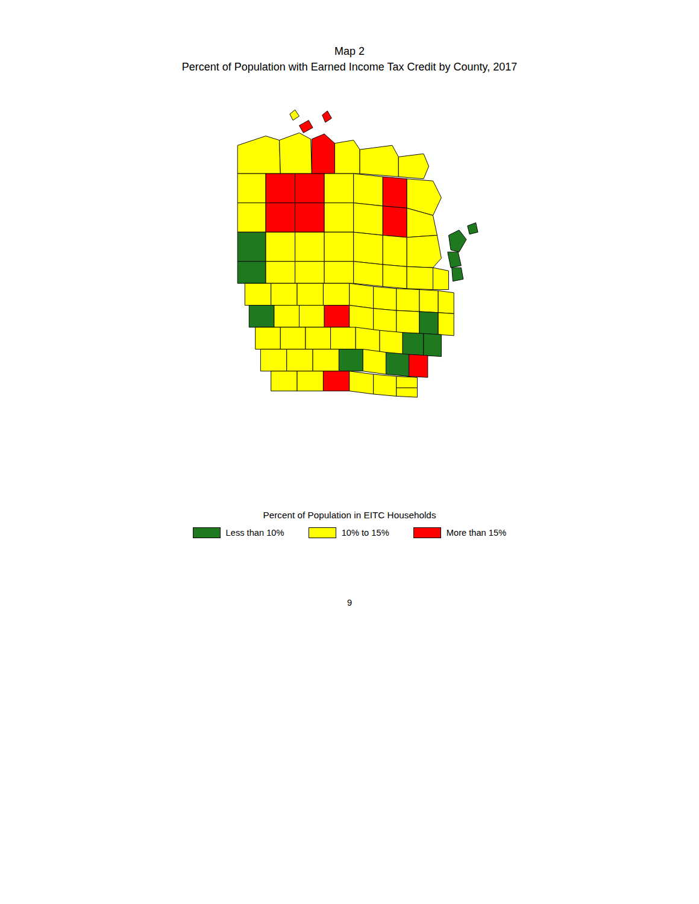Map 2 Percent of Population with Earned Income Tax Credit by County, 2017
Wisconsin counties shaded by percent of population in EITC households, 2017 Counties are shaded green for less than 10 percent, yellow for 10 to 15 percent, and red for more than 15 percent of population in EITC households.
Percent of Population in EITC Households
Less than 10% 10% to 15% More than 15%
9